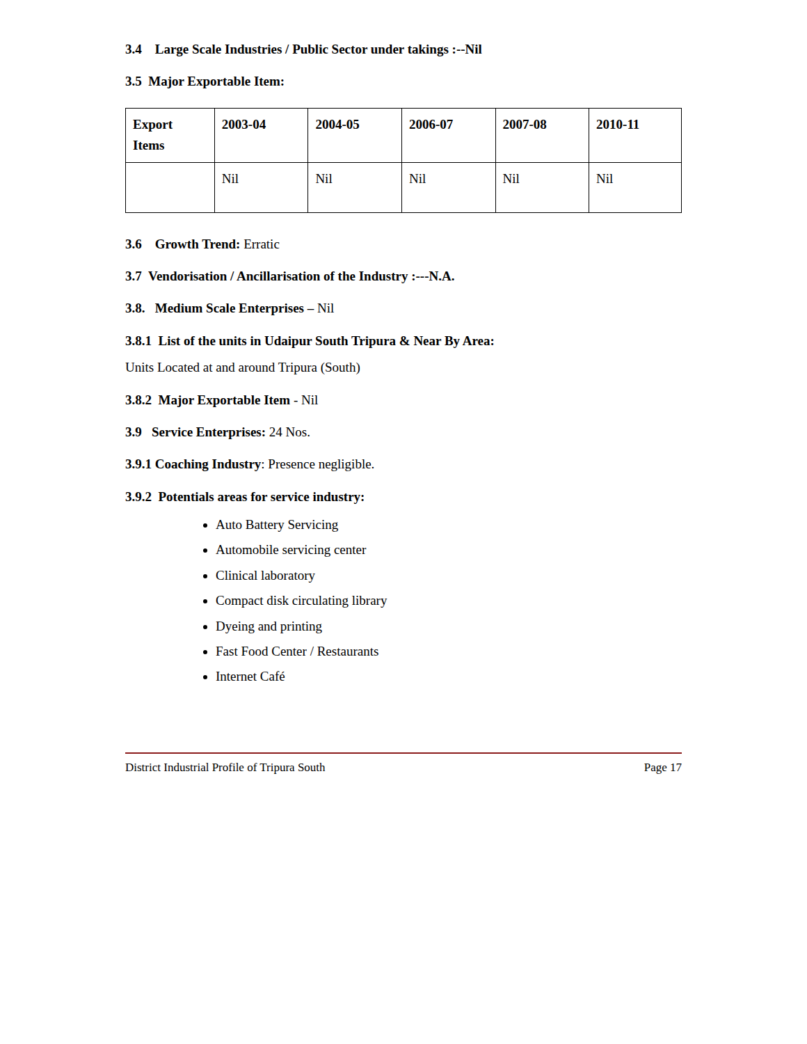3.4 Large Scale Industries / Public Sector under takings :--Nil
3.5 Major Exportable Item:
| Export Items | 2003-04 | 2004-05 | 2006-07 | 2007-08 | 2010-11 |
| --- | --- | --- | --- | --- | --- |
| | Nil | Nil | Nil | Nil | Nil |
3.6 Growth Trend: Erratic
3.7 Vendorisation / Ancillarisation of the Industry :---N.A.
3.8. Medium Scale Enterprises – Nil
3.8.1 List of the units in Udaipur South Tripura & Near By Area:
Units Located at and around Tripura (South)
3.8.2 Major Exportable Item - Nil
3.9 Service Enterprises: 24 Nos.
3.9.1 Coaching Industry: Presence negligible.
3.9.2 Potentials areas for service industry:
Auto Battery Servicing
Automobile servicing center
Clinical laboratory
Compact disk circulating library
Dyeing and printing
Fast Food Center / Restaurants
Internet Café
District Industrial Profile of Tripura South Page 17